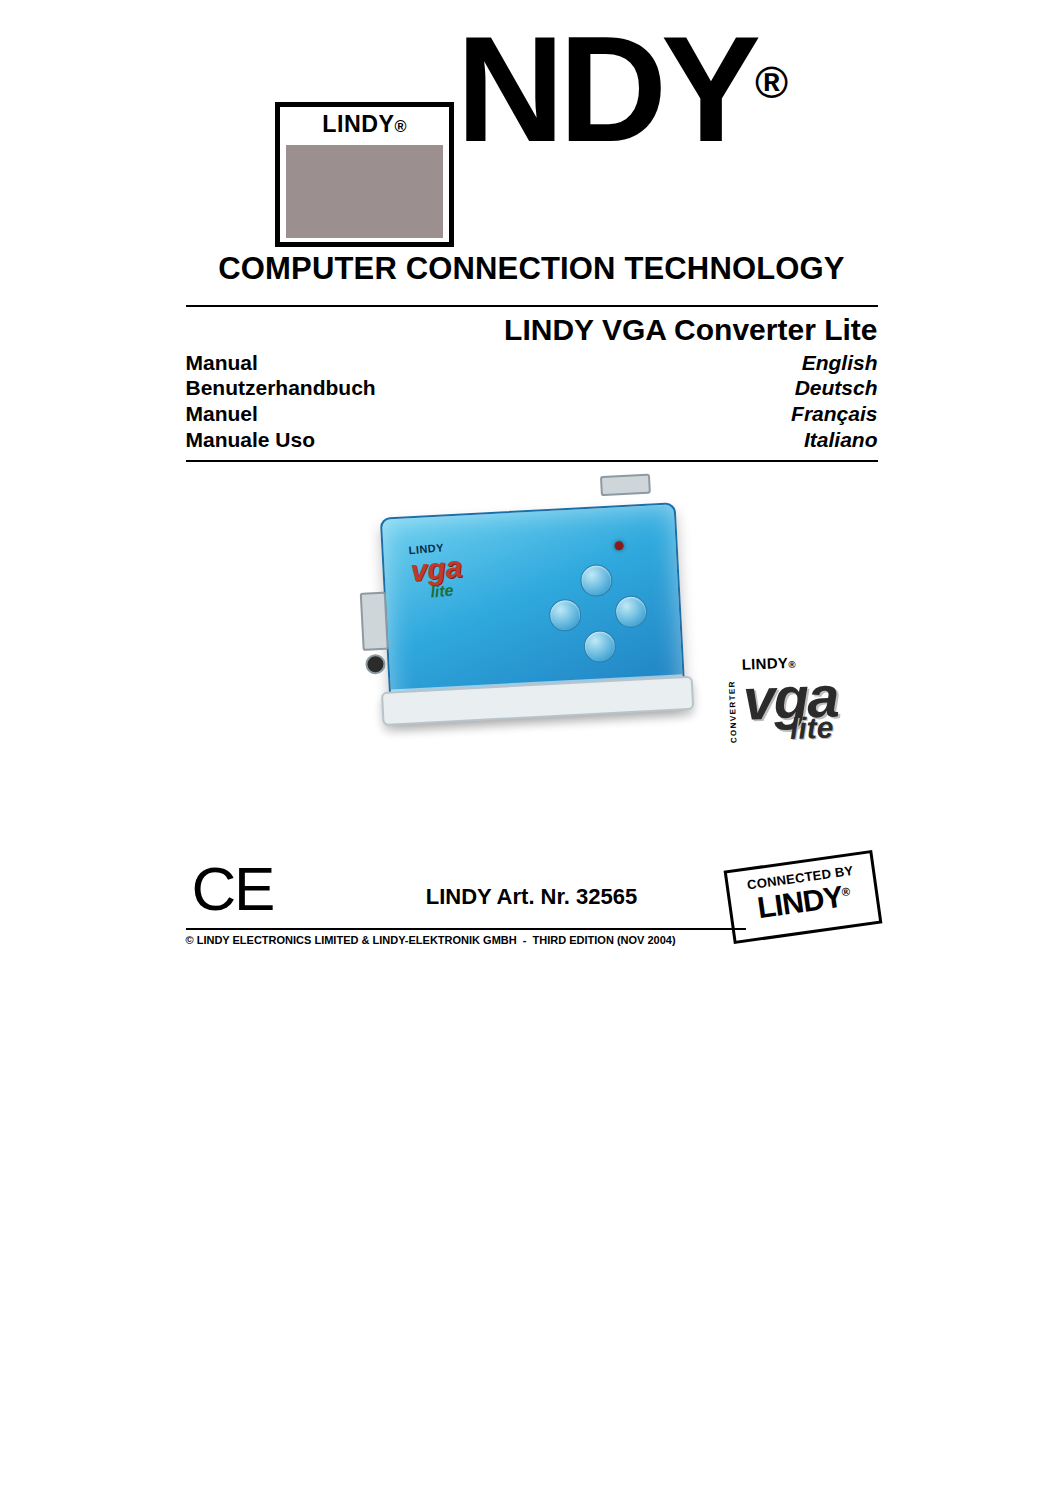LINDY® NDY®
COMPUTER CONNECTION TECHNOLOGY
LINDY VGA Converter Lite
| Manual | English |
| Benutzerhandbuch | Deutsch |
| Manuel | Français |
| Manuale Uso | Italiano |
LINDY
vga
lite
HSIZE / BRIGHT VSIZE / FLICKER
CONVERTER
LINDY®
vga
lite
C E
LINDY Art. Nr. 32565
CONNECTED BY
LINDY®
© LINDY ELECTRONICS LIMITED & LINDY-ELEKTRONIK GMBH - THIRD EDITION (NOV 2004)